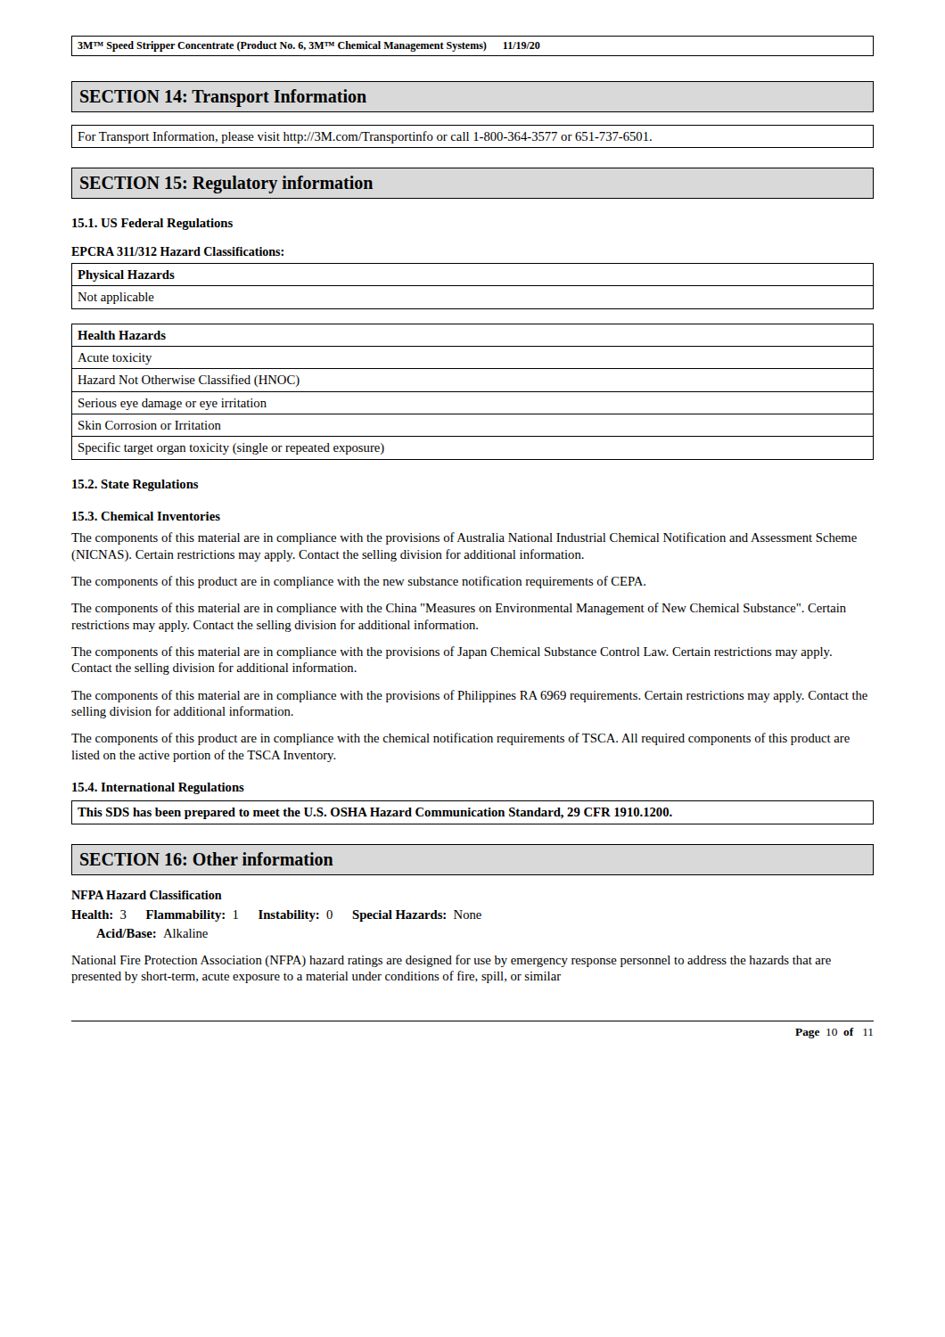3M™ Speed Stripper Concentrate (Product No. 6, 3M™ Chemical Management Systems)11/19/20
SECTION 14: Transport Information
For Transport Information, please visit http://3M.com/Transportinfo or call 1-800-364-3577 or 651-737-6501.
SECTION 15: Regulatory information
15.1. US Federal Regulations
EPCRA 311/312 Hazard Classifications:
| Physical Hazards |
| Not applicable |
| Health Hazards |
| Acute toxicity |
| Hazard Not Otherwise Classified (HNOC) |
| Serious eye damage or eye irritation |
| Skin Corrosion or Irritation |
| Specific target organ toxicity (single or repeated exposure) |
15.2. State Regulations
15.3. Chemical Inventories
The components of this material are in compliance with the provisions of Australia National Industrial Chemical Notification and Assessment Scheme (NICNAS). Certain restrictions may apply. Contact the selling division for additional information.
The components of this product are in compliance with the new substance notification requirements of CEPA.
The components of this material are in compliance with the China "Measures on Environmental Management of New Chemical Substance". Certain restrictions may apply. Contact the selling division for additional information.
The components of this material are in compliance with the provisions of Japan Chemical Substance Control Law. Certain restrictions may apply. Contact the selling division for additional information.
The components of this material are in compliance with the provisions of Philippines RA 6969 requirements. Certain restrictions may apply. Contact the selling division for additional information.
The components of this product are in compliance with the chemical notification requirements of TSCA. All required components of this product are listed on the active portion of the TSCA Inventory.
15.4. International Regulations
This SDS has been prepared to meet the U.S. OSHA Hazard Communication Standard, 29 CFR 1910.1200.
SECTION 16: Other information
NFPA Hazard Classification
Health: 3 Flammability: 1 Instability: 0 Special Hazards: None
Acid/Base: Alkaline
National Fire Protection Association (NFPA) hazard ratings are designed for use by emergency response personnel to address the hazards that are presented by short-term, acute exposure to a material under conditions of fire, spill, or similar
Page 10 of 11